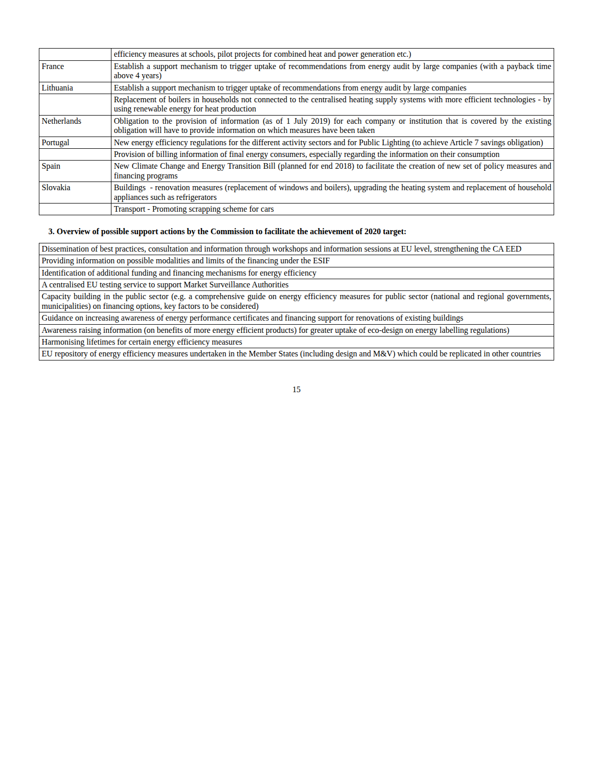| | efficiency measures at schools, pilot projects for combined heat and power generation etc.) |
| France | Establish a support mechanism to trigger uptake of recommendations from energy audit by large companies (with a payback time above 4 years) |
| Lithuania | Establish a support mechanism to trigger uptake of recommendations from energy audit by large companies |
| | Replacement of boilers in households not connected to the centralised heating supply systems with more efficient technologies - by using renewable energy for heat production |
| Netherlands | Obligation to the provision of information (as of 1 July 2019) for each company or institution that is covered by the existing obligation will have to provide information on which measures have been taken |
| Portugal | New energy efficiency regulations for the different activity sectors and for Public Lighting (to achieve Article 7 savings obligation) |
| | Provision of billing information of final energy consumers, especially regarding the information on their consumption |
| Spain | New Climate Change and Energy Transition Bill (planned for end 2018) to facilitate the creation of new set of policy measures and financing programs |
| Slovakia | Buildings - renovation measures (replacement of windows and boilers), upgrading the heating system and replacement of household appliances such as refrigerators |
| | Transport - Promoting scrapping scheme for cars |
Overview of possible support actions by the Commission to facilitate the achievement of 2020 target:
| Dissemination of best practices, consultation and information through workshops and information sessions at EU level, strengthening the CA EED |
| Providing information on possible modalities and limits of the financing under the ESIF |
| Identification of additional funding and financing mechanisms for energy efficiency |
| A centralised EU testing service to support Market Surveillance Authorities |
| Capacity building in the public sector (e.g. a comprehensive guide on energy efficiency measures for public sector (national and regional governments, municipalities) on financing options, key factors to be considered) |
| Guidance on increasing awareness of energy performance certificates and financing support for renovations of existing buildings |
| Awareness raising information (on benefits of more energy efficient products) for greater uptake of eco-design on energy labelling regulations) |
| Harmonising lifetimes for certain energy efficiency measures |
| EU repository of energy efficiency measures undertaken in the Member States (including design and M&V) which could be replicated in other countries |
15